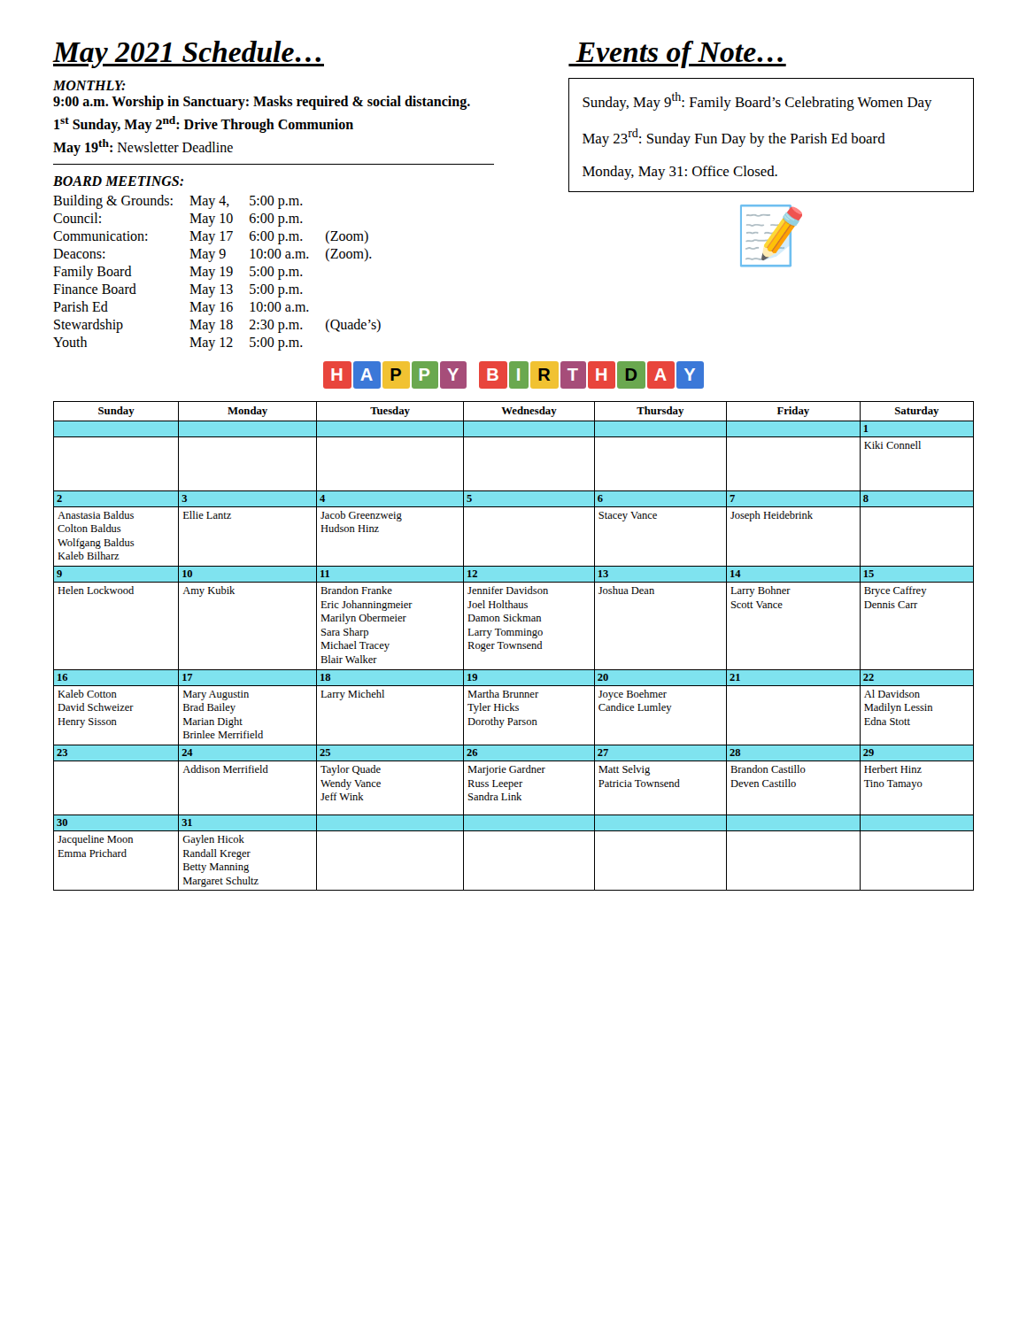May 2021 Schedule…
MONTHLY:
9:00 a.m. Worship in Sanctuary: Masks required & social distancing.
1st Sunday, May 2nd: Drive Through Communion
May 19th: Newsletter Deadline
BOARD MEETINGS:
| Building & Grounds: | May 4, | 5:00 p.m. | |
| Council: | May 10 | 6:00 p.m. | |
| Communication: | May 17 | 6:00 p.m. | (Zoom) |
| Deacons: | May 9 | 10:00 a.m. | (Zoom). |
| Family Board | May 19 | 5:00 p.m. | |
| Finance Board | May 13 | 5:00 p.m. | |
| Parish Ed | May 16 | 10:00 a.m. | |
| Stewardship | May 18 | 2:30 p.m. | (Quade’s) |
| Youth | May 12 | 5:00 p.m. | |
Events of Note…
Sunday, May 9th: Family Board’s Celebrating Women Day
May 23rd: Sunday Fun Day by the Parish Ed board
Monday, May 31: Office Closed.
📝
HAPPY BIRTHDAY
| Sunday | Monday | Tuesday | Wednesday | Thursday | Friday | Saturday |
| --- | --- | --- | --- | --- | --- | --- |
| | | | | | | 1 Kiki Connell |
| 2 Anastasia Baldus Colton Baldus Wolfgang Baldus Kaleb Bilharz | 3 Ellie Lantz | 4 Jacob Greenzweig Hudson Hinz | 5 | 6 Stacey Vance | 7 Joseph Heidebrink | 8 |
| 9 Helen Lockwood | 10 Amy Kubik | 11 Brandon Franke Eric Johanningmeier Marilyn Obermeier Sara Sharp Michael Tracey Blair Walker | 12 Jennifer Davidson Joel Holthaus Damon Sickman Larry Tommingo Roger Townsend | 13 Joshua Dean | 14 Larry Bohner Scott Vance | 15 Bryce Caffrey Dennis Carr |
| 16 Kaleb Cotton David Schweizer Henry Sisson | 17 Mary Augustin Brad Bailey Marian Dight Brinlee Merrifield | 18 Larry Michehl | 19 Martha Brunner Tyler Hicks Dorothy Parson | 20 Joyce Boehmer Candice Lumley | 21 | 22 Al Davidson Madilyn Lessin Edna Stott |
| 23 | 24 Addison Merrifield | 25 Taylor Quade Wendy Vance Jeff Wink | 26 Marjorie Gardner Russ Leeper Sandra Link | 27 Matt Selvig Patricia Townsend | 28 Brandon Castillo Deven Castillo | 29 Herbert Hinz Tino Tamayo |
| 30 Jacqueline Moon Emma Prichard | 31 Gaylen Hicok Randall Kreger Betty Manning Margaret Schultz | | | | | |